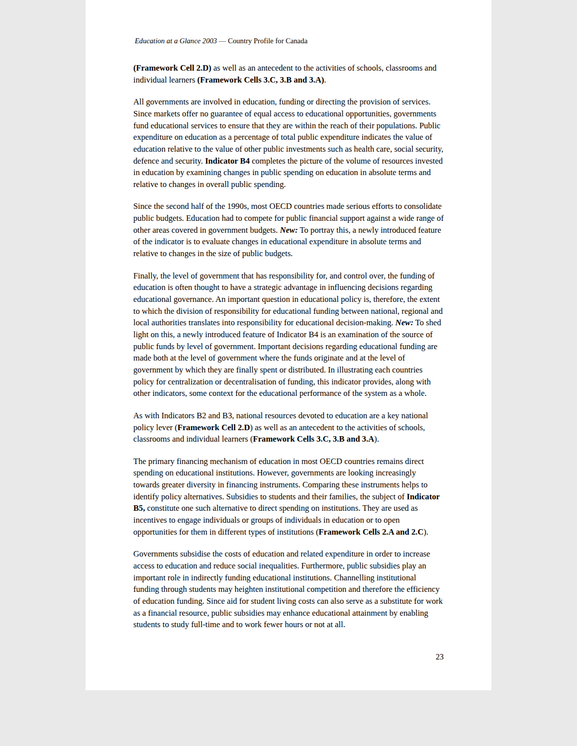Education at a Glance 2003 — Country Profile for Canada
(Framework Cell 2.D) as well as an antecedent to the activities of schools, classrooms and individual learners (Framework Cells 3.C, 3.B and 3.A).
All governments are involved in education, funding or directing the provision of services. Since markets offer no guarantee of equal access to educational opportunities, governments fund educational services to ensure that they are within the reach of their populations. Public expenditure on education as a percentage of total public expenditure indicates the value of education relative to the value of other public investments such as health care, social security, defence and security. Indicator B4 completes the picture of the volume of resources invested in education by examining changes in public spending on education in absolute terms and relative to changes in overall public spending.
Since the second half of the 1990s, most OECD countries made serious efforts to consolidate public budgets. Education had to compete for public financial support against a wide range of other areas covered in government budgets. New: To portray this, a newly introduced feature of the indicator is to evaluate changes in educational expenditure in absolute terms and relative to changes in the size of public budgets.
Finally, the level of government that has responsibility for, and control over, the funding of education is often thought to have a strategic advantage in influencing decisions regarding educational governance. An important question in educational policy is, therefore, the extent to which the division of responsibility for educational funding between national, regional and local authorities translates into responsibility for educational decision-making. New: To shed light on this, a newly introduced feature of Indicator B4 is an examination of the source of public funds by level of government. Important decisions regarding educational funding are made both at the level of government where the funds originate and at the level of government by which they are finally spent or distributed. In illustrating each countries policy for centralization or decentralisation of funding, this indicator provides, along with other indicators, some context for the educational performance of the system as a whole.
As with Indicators B2 and B3, national resources devoted to education are a key national policy lever (Framework Cell 2.D) as well as an antecedent to the activities of schools, classrooms and individual learners (Framework Cells 3.C, 3.B and 3.A).
The primary financing mechanism of education in most OECD countries remains direct spending on educational institutions. However, governments are looking increasingly towards greater diversity in financing instruments. Comparing these instruments helps to identify policy alternatives. Subsidies to students and their families, the subject of Indicator B5, constitute one such alternative to direct spending on institutions. They are used as incentives to engage individuals or groups of individuals in education or to open opportunities for them in different types of institutions (Framework Cells 2.A and 2.C).
Governments subsidise the costs of education and related expenditure in order to increase access to education and reduce social inequalities. Furthermore, public subsidies play an important role in indirectly funding educational institutions. Channelling institutional funding through students may heighten institutional competition and therefore the efficiency of education funding. Since aid for student living costs can also serve as a substitute for work as a financial resource, public subsidies may enhance educational attainment by enabling students to study full-time and to work fewer hours or not at all.
23